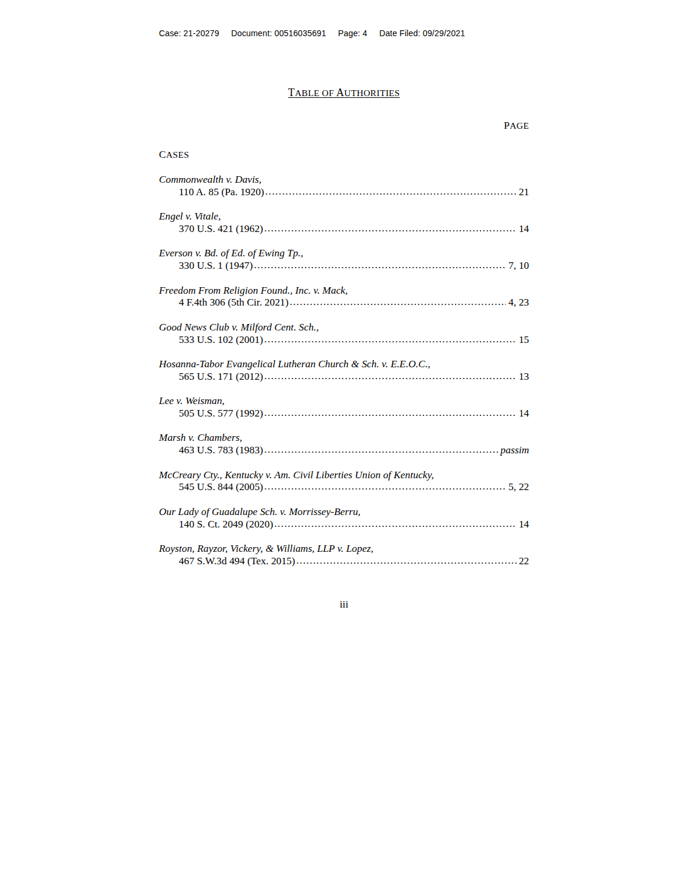Case: 21-20279 Document: 00516035691 Page: 4 Date Filed: 09/29/2021
TABLE OF AUTHORITIES
PAGE
CASES
Commonwealth v. Davis,
110 A. 85 (Pa. 1920) ................................................................................................. 21
Engel v. Vitale,
370 U.S. 421 (1962) .................................................................................................. 14
Everson v. Bd. of Ed. of Ewing Tp.,
330 U.S. 1 (1947) ................................................................................................. 7, 10
Freedom From Religion Found., Inc. v. Mack,
4 F.4th 306 (5th Cir. 2021) ..................................................................................... 4, 23
Good News Club v. Milford Cent. Sch.,
533 U.S. 102 (2001) .................................................................................................. 15
Hosanna-Tabor Evangelical Lutheran Church & Sch. v. E.E.O.C.,
565 U.S. 171 (2012) .................................................................................................. 13
Lee v. Weisman,
505 U.S. 577 (1992) .................................................................................................. 14
Marsh v. Chambers,
463 U.S. 783 (1983) ................................................................................................. passim
McCreary Cty., Kentucky v. Am. Civil Liberties Union of Kentucky,
545 U.S. 844 (2005) ............................................................................................. 5, 22
Our Lady of Guadalupe Sch. v. Morrissey-Berru,
140 S. Ct. 2049 (2020) ............................................................................................. 14
Royston, Rayzor, Vickery, & Williams, LLP v. Lopez,
467 S.W.3d 494 (Tex. 2015) ....................................................................................... 22
iii